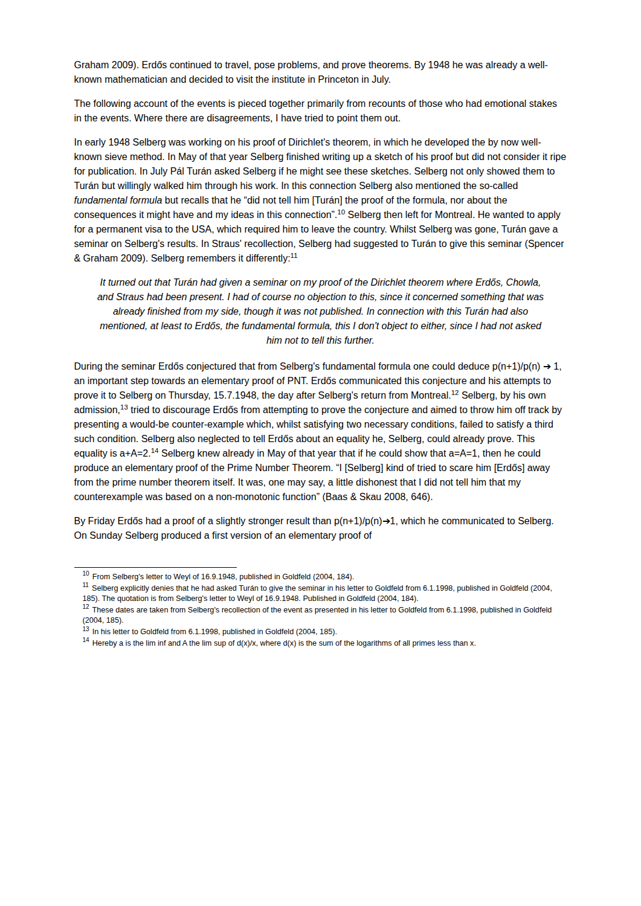Graham 2009). Erdős continued to travel, pose problems, and prove theorems. By 1948 he was already a well-known mathematician and decided to visit the institute in Princeton in July.
The following account of the events is pieced together primarily from recounts of those who had emotional stakes in the events. Where there are disagreements, I have tried to point them out.
In early 1948 Selberg was working on his proof of Dirichlet's theorem, in which he developed the by now well-known sieve method. In May of that year Selberg finished writing up a sketch of his proof but did not consider it ripe for publication. In July Pál Turán asked Selberg if he might see these sketches. Selberg not only showed them to Turán but willingly walked him through his work. In this connection Selberg also mentioned the so-called fundamental formula but recalls that he “did not tell him [Turán] the proof of the formula, nor about the consequences it might have and my ideas in this connection”.10 Selberg then left for Montreal. He wanted to apply for a permanent visa to the USA, which required him to leave the country. Whilst Selberg was gone, Turán gave a seminar on Selberg's results. In Straus' recollection, Selberg had suggested to Turán to give this seminar (Spencer & Graham 2009). Selberg remembers it differently:11
It turned out that Turán had given a seminar on my proof of the Dirichlet theorem where Erdős, Chowla, and Straus had been present. I had of course no objection to this, since it concerned something that was already finished from my side, though it was not published. In connection with this Turán had also mentioned, at least to Erdős, the fundamental formula, this I don't object to either, since I had not asked him not to tell this further.
During the seminar Erdős conjectured that from Selberg's fundamental formula one could deduce p(n+1)/p(n) ➔ 1, an important step towards an elementary proof of PNT. Erdős communicated this conjecture and his attempts to prove it to Selberg on Thursday, 15.7.1948, the day after Selberg's return from Montreal.12 Selberg, by his own admission,13 tried to discourage Erdős from attempting to prove the conjecture and aimed to throw him off track by presenting a would-be counter-example which, whilst satisfying two necessary conditions, failed to satisfy a third such condition. Selberg also neglected to tell Erdős about an equality he, Selberg, could already prove. This equality is a+A=2.14 Selberg knew already in May of that year that if he could show that a=A=1, then he could produce an elementary proof of the Prime Number Theorem. “I [Selberg] kind of tried to scare him [Erdős] away from the prime number theorem itself. It was, one may say, a little dishonest that I did not tell him that my counterexample was based on a non-monotonic function” (Baas & Skau 2008, 646).
By Friday Erdős had a proof of a slightly stronger result than p(n+1)/p(n)➔1, which he communicated to Selberg. On Sunday Selberg produced a first version of an elementary proof of
10 From Selberg's letter to Weyl of 16.9.1948, published in Goldfeld (2004, 184).
11 Selberg explicitly denies that he had asked Turán to give the seminar in his letter to Goldfeld from 6.1.1998, published in Goldfeld (2004, 185). The quotation is from Selberg's letter to Weyl of 16.9.1948. Published in Goldfeld (2004, 184).
12 These dates are taken from Selberg's recollection of the event as presented in his letter to Goldfeld from 6.1.1998, published in Goldfeld (2004, 185).
13 In his letter to Goldfeld from 6.1.1998, published in Goldfeld (2004, 185).
14 Hereby a is the lim inf and A the lim sup of d(x)/x, where d(x) is the sum of the logarithms of all primes less than x.